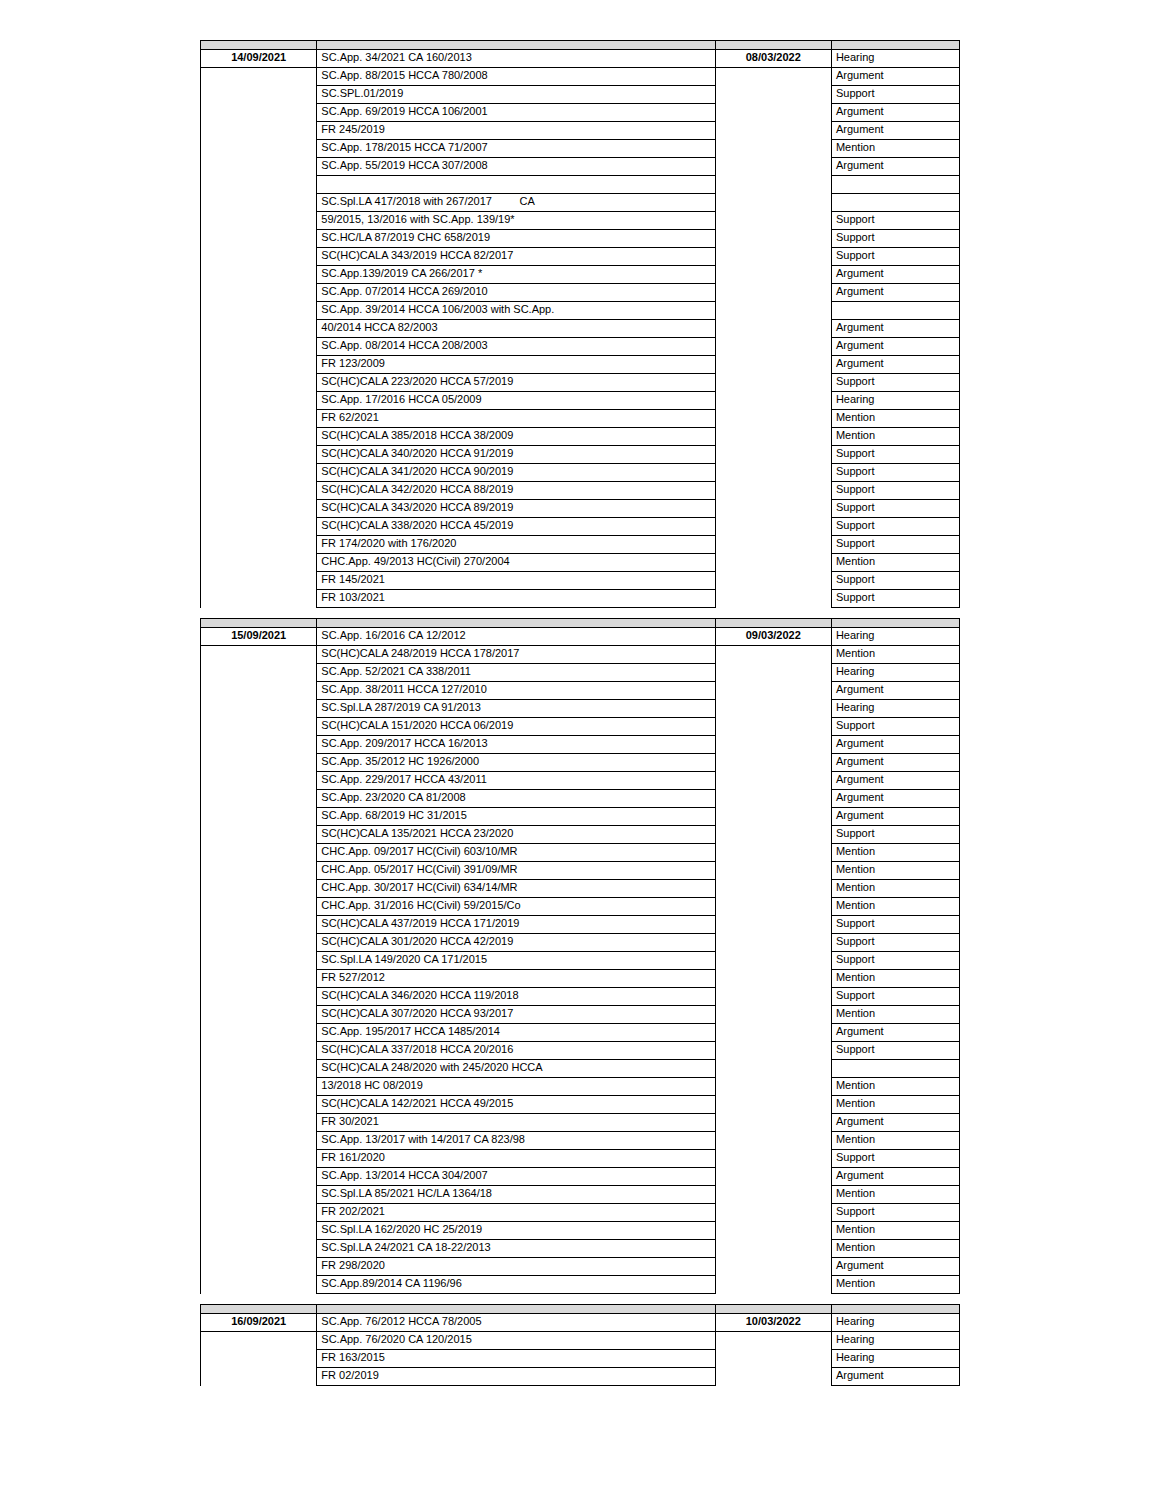| 14/09/2021 | SC.App. 34/2021 CA 160/2013 | 08/03/2022 | Hearing |
| | SC.App. 88/2015 HCCA 780/2008 | | Argument |
| | SC.SPL.01/2019 | | Support |
| | SC.App. 69/2019 HCCA 106/2001 | | Argument |
| | FR 245/2019 | | Argument |
| | SC.App. 178/2015 HCCA 71/2007 | | Mention |
| | SC.App. 55/2019 HCCA 307/2008 | | Argument |
| | SC.Spl.LA 417/2018 with 267/2017 CA | | |
| | 59/2015, 13/2016 with SC.App. 139/19* | | Support |
| | SC.HC/LA 87/2019 CHC 658/2019 | | Support |
| | SC(HC)CALA 343/2019 HCCA 82/2017 | | Support |
| | SC.App.139/2019 CA 266/2017 * | | Argument |
| | SC.App. 07/2014 HCCA 269/2010 | | Argument |
| | SC.App. 39/2014 HCCA 106/2003 with SC.App. | | |
| | 40/2014 HCCA 82/2003 | | Argument |
| | SC.App. 08/2014 HCCA 208/2003 | | Argument |
| | FR 123/2009 | | Argument |
| | SC(HC)CALA 223/2020 HCCA 57/2019 | | Support |
| | SC.App. 17/2016 HCCA 05/2009 | | Hearing |
| | FR 62/2021 | | Mention |
| | SC(HC)CALA 385/2018 HCCA 38/2009 | | Mention |
| | SC(HC)CALA 340/2020 HCCA 91/2019 | | Support |
| | SC(HC)CALA 341/2020 HCCA 90/2019 | | Support |
| | SC(HC)CALA 342/2020 HCCA 88/2019 | | Support |
| | SC(HC)CALA 343/2020 HCCA 89/2019 | | Support |
| | SC(HC)CALA 338/2020 HCCA 45/2019 | | Support |
| | FR 174/2020 with 176/2020 | | Support |
| | CHC.App. 49/2013 HC(Civil) 270/2004 | | Mention |
| | FR 145/2021 | | Support |
| | FR 103/2021 | | Support |
| 15/09/2021 | SC.App. 16/2016 CA 12/2012 | 09/03/2022 | Hearing |
| | SC(HC)CALA 248/2019 HCCA 178/2017 | | Mention |
| | SC.App. 52/2021 CA 338/2011 | | Hearing |
| | SC.App. 38/2011 HCCA 127/2010 | | Argument |
| | SC.Spl.LA 287/2019 CA 91/2013 | | Hearing |
| | SC(HC)CALA 151/2020 HCCA 06/2019 | | Support |
| | SC.App. 209/2017 HCCA 16/2013 | | Argument |
| | SC.App. 35/2012 HC 1926/2000 | | Argument |
| | SC.App. 229/2017 HCCA 43/2011 | | Argument |
| | SC.App. 23/2020 CA 81/2008 | | Argument |
| | SC.App. 68/2019 HC 31/2015 | | Argument |
| | SC(HC)CALA 135/2021 HCCA 23/2020 | | Support |
| | CHC.App. 09/2017 HC(Civil) 603/10/MR | | Mention |
| | CHC.App. 05/2017 HC(Civil) 391/09/MR | | Mention |
| | CHC.App. 30/2017 HC(Civil) 634/14/MR | | Mention |
| | CHC.App. 31/2016 HC(Civil) 59/2015/Co | | Mention |
| | SC(HC)CALA 437/2019 HCCA 171/2019 | | Support |
| | SC(HC)CALA 301/2020 HCCA 42/2019 | | Support |
| | SC.Spl.LA 149/2020 CA 171/2015 | | Support |
| | FR 527/2012 | | Mention |
| | SC(HC)CALA 346/2020 HCCA 119/2018 | | Support |
| | SC(HC)CALA 307/2020 HCCA 93/2017 | | Mention |
| | SC.App. 195/2017 HCCA 1485/2014 | | Argument |
| | SC(HC)CALA 337/2018 HCCA 20/2016 | | Support |
| | SC(HC)CALA 248/2020 with 245/2020 HCCA | | |
| | 13/2018 HC 08/2019 | | Mention |
| | SC(HC)CALA 142/2021 HCCA 49/2015 | | Mention |
| | FR 30/2021 | | Argument |
| | SC.App. 13/2017 with 14/2017 CA 823/98 | | Mention |
| | FR 161/2020 | | Support |
| | SC.App. 13/2014 HCCA 304/2007 | | Argument |
| | SC.Spl.LA 85/2021 HC/LA 1364/18 | | Mention |
| | FR 202/2021 | | Support |
| | SC.Spl.LA 162/2020 HC 25/2019 | | Mention |
| | SC.Spl.LA 24/2021 CA 18-22/2013 | | Mention |
| | FR 298/2020 | | Argument |
| | SC.App.89/2014 CA 1196/96 | | Mention |
| 16/09/2021 | SC.App. 76/2012 HCCA 78/2005 | 10/03/2022 | Hearing |
| | SC.App. 76/2020 CA 120/2015 | | Hearing |
| | FR 163/2015 | | Hearing |
| | FR 02/2019 | | Argument |